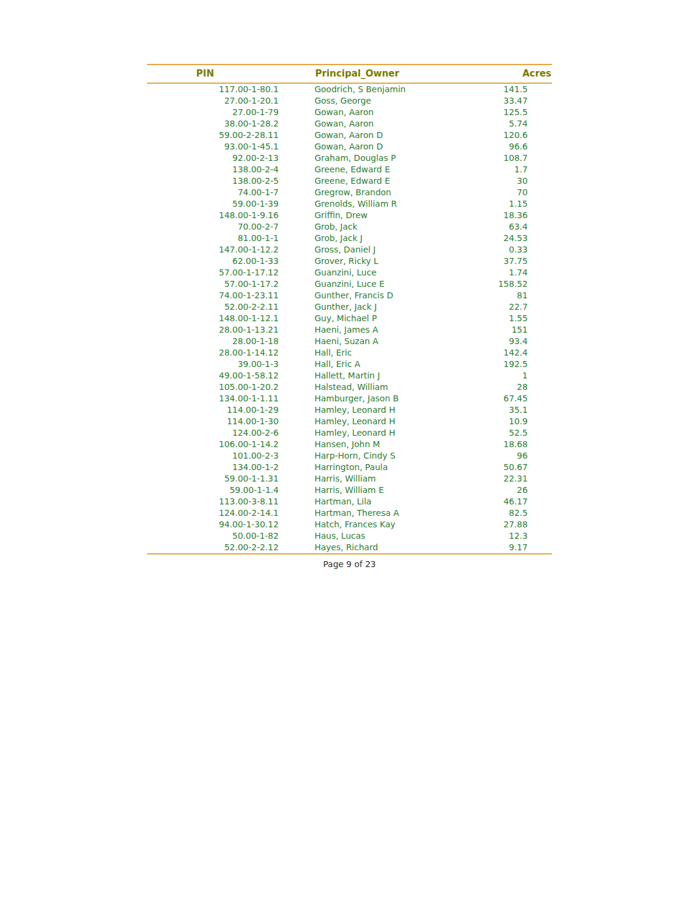| PIN | Principal_Owner | Acres |
| --- | --- | --- |
| 117.00-1-80.1 | Goodrich, S Benjamin | 141.5 |
| 27.00-1-20.1 | Goss, George | 33.47 |
| 27.00-1-79 | Gowan, Aaron | 125.5 |
| 38.00-1-28.2 | Gowan, Aaron | 5.74 |
| 59.00-2-28.11 | Gowan, Aaron D | 120.6 |
| 93.00-1-45.1 | Gowan, Aaron D | 96.6 |
| 92.00-2-13 | Graham, Douglas P | 108.7 |
| 138.00-2-4 | Greene, Edward E | 1.7 |
| 138.00-2-5 | Greene, Edward E | 30 |
| 74.00-1-7 | Gregrow, Brandon | 70 |
| 59.00-1-39 | Grenolds, William R | 1.15 |
| 148.00-1-9.16 | Griffin, Drew | 18.36 |
| 70.00-2-7 | Grob, Jack | 63.4 |
| 81.00-1-1 | Grob, Jack J | 24.53 |
| 147.00-1-12.2 | Gross, Daniel J | 0.33 |
| 62.00-1-33 | Grover, Ricky L | 37.75 |
| 57.00-1-17.12 | Guanzini, Luce | 1.74 |
| 57.00-1-17.2 | Guanzini, Luce E | 158.52 |
| 74.00-1-23.11 | Gunther, Francis D | 81 |
| 52.00-2-2.11 | Gunther, Jack J | 22.7 |
| 148.00-1-12.1 | Guy, Michael P | 1.55 |
| 28.00-1-13.21 | Haeni, James A | 151 |
| 28.00-1-18 | Haeni, Suzan A | 93.4 |
| 28.00-1-14.12 | Hall, Eric | 142.4 |
| 39.00-1-3 | Hall, Eric A | 192.5 |
| 49.00-1-58.12 | Hallett, Martin J | 1 |
| 105.00-1-20.2 | Halstead, William | 28 |
| 134.00-1-1.11 | Hamburger, Jason B | 67.45 |
| 114.00-1-29 | Hamley, Leonard H | 35.1 |
| 114.00-1-30 | Hamley, Leonard H | 10.9 |
| 124.00-2-6 | Hamley, Leonard H | 52.5 |
| 106.00-1-14.2 | Hansen, John M | 18.68 |
| 101.00-2-3 | Harp-Horn, Cindy S | 96 |
| 134.00-1-2 | Harrington, Paula | 50.67 |
| 59.00-1-1.31 | Harris, William | 22.31 |
| 59.00-1-1.4 | Harris, William E | 26 |
| 113.00-3-8.11 | Hartman, Lila | 46.17 |
| 124.00-2-14.1 | Hartman, Theresa A | 82.5 |
| 94.00-1-30.12 | Hatch, Frances Kay | 27.88 |
| 50.00-1-82 | Haus, Lucas | 12.3 |
| 52.00-2-2.12 | Hayes, Richard | 9.17 |
| Page 9 of 23 |